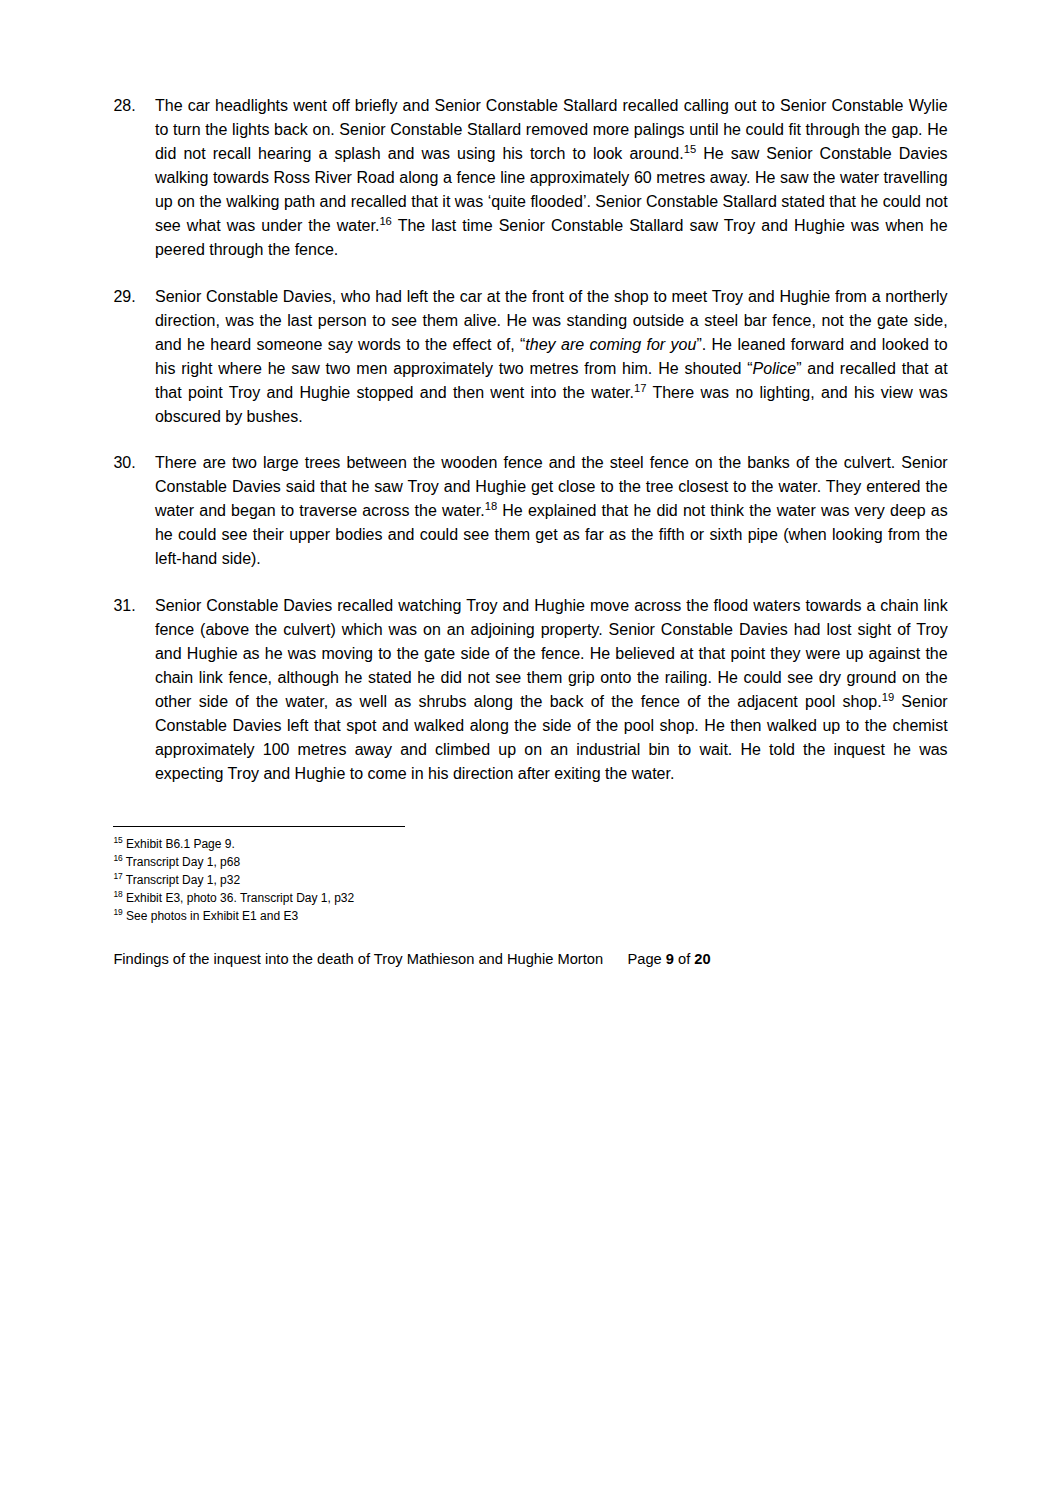28. The car headlights went off briefly and Senior Constable Stallard recalled calling out to Senior Constable Wylie to turn the lights back on. Senior Constable Stallard removed more palings until he could fit through the gap. He did not recall hearing a splash and was using his torch to look around.15 He saw Senior Constable Davies walking towards Ross River Road along a fence line approximately 60 metres away. He saw the water travelling up on the walking path and recalled that it was ‘quite flooded’. Senior Constable Stallard stated that he could not see what was under the water.16 The last time Senior Constable Stallard saw Troy and Hughie was when he peered through the fence.
29. Senior Constable Davies, who had left the car at the front of the shop to meet Troy and Hughie from a northerly direction, was the last person to see them alive. He was standing outside a steel bar fence, not the gate side, and he heard someone say words to the effect of, “they are coming for you”. He leaned forward and looked to his right where he saw two men approximately two metres from him. He shouted “Police” and recalled that at that point Troy and Hughie stopped and then went into the water.17 There was no lighting, and his view was obscured by bushes.
30. There are two large trees between the wooden fence and the steel fence on the banks of the culvert. Senior Constable Davies said that he saw Troy and Hughie get close to the tree closest to the water. They entered the water and began to traverse across the water.18 He explained that he did not think the water was very deep as he could see their upper bodies and could see them get as far as the fifth or sixth pipe (when looking from the left-hand side).
31. Senior Constable Davies recalled watching Troy and Hughie move across the flood waters towards a chain link fence (above the culvert) which was on an adjoining property. Senior Constable Davies had lost sight of Troy and Hughie as he was moving to the gate side of the fence. He believed at that point they were up against the chain link fence, although he stated he did not see them grip onto the railing. He could see dry ground on the other side of the water, as well as shrubs along the back of the fence of the adjacent pool shop.19 Senior Constable Davies left that spot and walked along the side of the pool shop. He then walked up to the chemist approximately 100 metres away and climbed up on an industrial bin to wait. He told the inquest he was expecting Troy and Hughie to come in his direction after exiting the water.
15 Exhibit B6.1 Page 9.
16 Transcript Day 1, p68
17 Transcript Day 1, p32
18 Exhibit E3, photo 36. Transcript Day 1, p32
19 See photos in Exhibit E1 and E3
Findings of the inquest into the death of Troy Mathieson and Hughie Morton Page 9 of 20